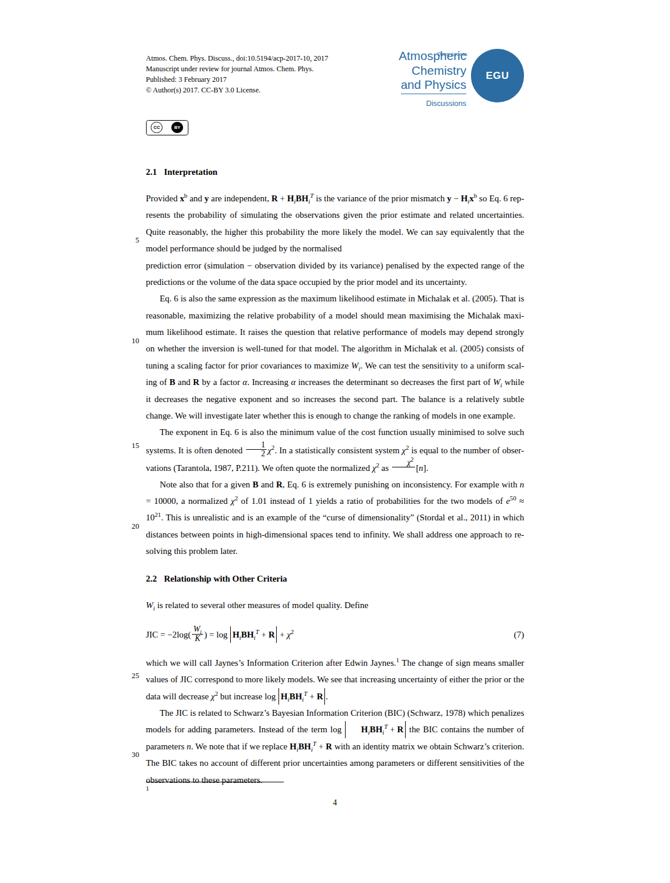Atmos. Chem. Phys. Discuss., doi:10.5194/acp-2017-10, 2017
Manuscript under review for journal Atmos. Chem. Phys.
Published: 3 February 2017
© Author(s) 2017. CC-BY 3.0 License.
Open Access
EGU
Atmospheric Chemistry and Physics
Discussions
CC
BY
2.1 Interpretation
Provided xb and y are independent, R + HiBHiT is the variance of the prior mismatch y − Hixb so Eq. 6 represents the probability of simulating the observations given the prior estimate and related uncertainties. Quite reasonably, the higher this probability the more likely the model. We can say equivalently that the model performance should be judged by the normalised
prediction error (simulation − observation divided by its variance) penalised by the expected range of the predictions or the volume of the data space occupied by the prior model and its uncertainty.
5
Eq. 6 is also the same expression as the maximum likelihood estimate in Michalak et al. (2005). That is reasonable, maximizing the relative probability of a model should mean maximising the Michalak maximum likelihood estimate. It raises the question that relative performance of models may depend strongly on whether the inversion is well-tuned for that model. The algorithm in Michalak et al. (2005) consists of tuning a scaling factor for prior covariances to maximize Wi. We can test the sensitivity to a uniform scaling of B and R by a factor α. Increasing α increases the determinant so decreases the first part of Wi while it decreases the negative exponent and so increases the second part. The balance is a relatively subtle change. We will investigate later whether this is enough to change the ranking of models in one example.
10
The exponent in Eq. 6 is also the minimum value of the cost function usually minimised to solve such systems. It is often denoted 12 χ2. In a statistically consistent system χ2 is equal to the number of observations (Tarantola, 1987, P.211). We often quote the normalized χ2 as χ2 [n].
15
Note also that for a given B and R, Eq. 6 is extremely punishing on inconsistency. For example with n = 10000, a normalized χ2 of 1.01 instead of 1 yields a ratio of probabilities for the two models of e50 ≈ 1021. This is unrealistic and is an example of the “curse of dimensionality” (Stordal et al., 2011) in which distances between points in high-dimensional spaces tend to infinity. We shall address one approach to resolving this problem later.
20
2.2 Relationship with Other Criteria
Wi is related to several other measures of model quality. Define
JIC = −2log(Wi K) = log HiBHiT + R + χ2
(7)
which we will call Jaynes’s Information Criterion after Edwin Jaynes.1 The change of sign means smaller values of JIC correspond to more likely models. We see that increasing uncertainty of either the prior or the data will decrease χ2 but increase log HiBHiT + R.
25
The JIC is related to Schwarz’s Bayesian Information Criterion (BIC) (Schwarz, 1978) which penalizes models for adding parameters. Instead of the term log HiBHiT + R the BIC contains the number of parameters n. We note that if we replace HiBHiT + R with an identity matrix we obtain Schwarz’s criterion. The BIC takes no account of different prior uncertainties among parameters or different sensitivities of the observations to these parameters.
30
1
4